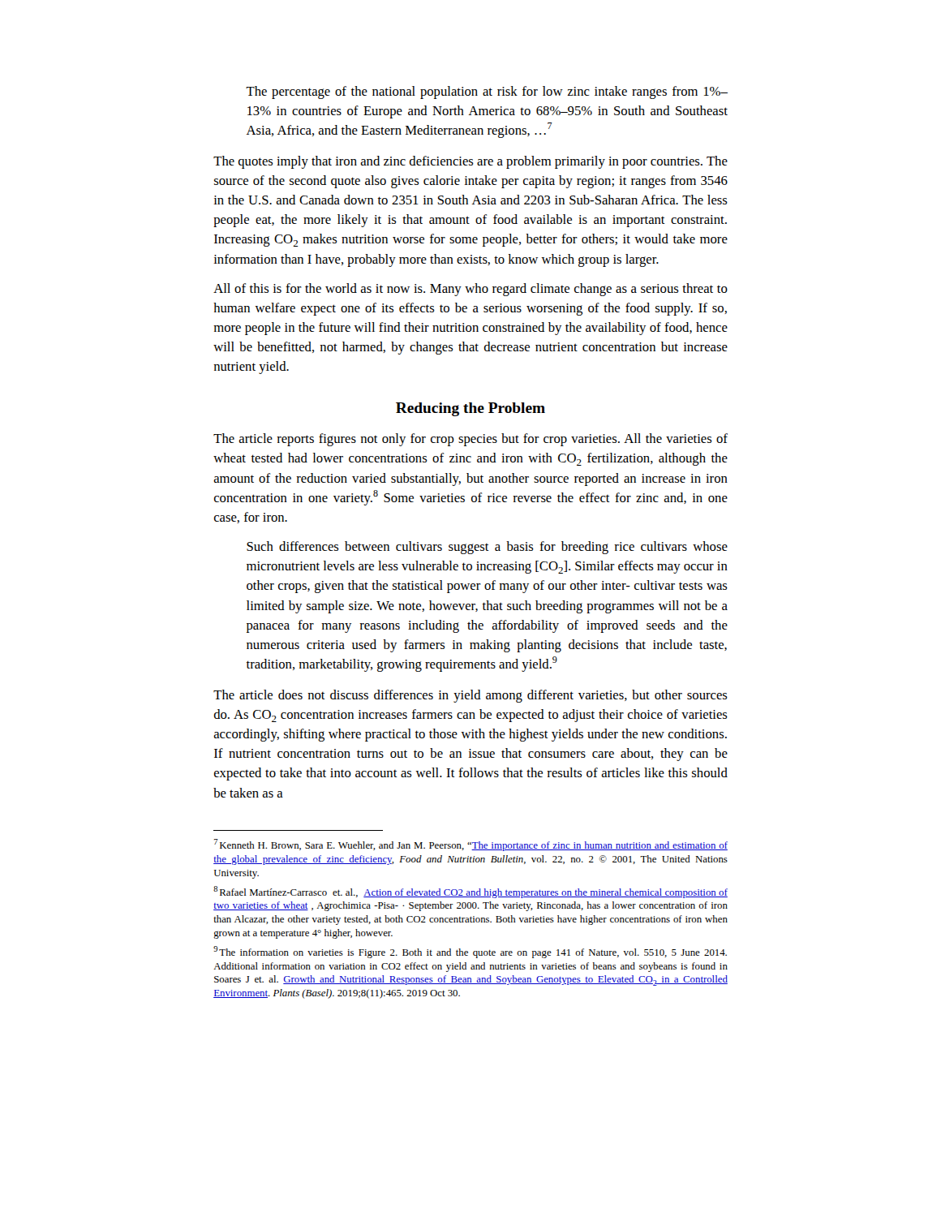The percentage of the national population at risk for low zinc intake ranges from 1%–13% in countries of Europe and North America to 68%–95% in South and Southeast Asia, Africa, and the Eastern Mediterranean regions, …7
The quotes imply that iron and zinc deficiencies are a problem primarily in poor countries. The source of the second quote also gives calorie intake per capita by region; it ranges from 3546 in the U.S. and Canada down to 2351 in South Asia and 2203 in Sub-Saharan Africa. The less people eat, the more likely it is that amount of food available is an important constraint. Increasing CO2 makes nutrition worse for some people, better for others; it would take more information than I have, probably more than exists, to know which group is larger.
All of this is for the world as it now is. Many who regard climate change as a serious threat to human welfare expect one of its effects to be a serious worsening of the food supply. If so, more people in the future will find their nutrition constrained by the availability of food, hence will be benefitted, not harmed, by changes that decrease nutrient concentration but increase nutrient yield.
Reducing the Problem
The article reports figures not only for crop species but for crop varieties. All the varieties of wheat tested had lower concentrations of zinc and iron with CO2 fertilization, although the amount of the reduction varied substantially, but another source reported an increase in iron concentration in one variety.8 Some varieties of rice reverse the effect for zinc and, in one case, for iron.
Such differences between cultivars suggest a basis for breeding rice cultivars whose micronutrient levels are less vulnerable to increasing [CO2]. Similar effects may occur in other crops, given that the statistical power of many of our other inter- cultivar tests was limited by sample size. We note, however, that such breeding programmes will not be a panacea for many reasons including the affordability of improved seeds and the numerous criteria used by farmers in making planting decisions that include taste, tradition, marketability, growing requirements and yield.9
The article does not discuss differences in yield among different varieties, but other sources do. As CO2 concentration increases farmers can be expected to adjust their choice of varieties accordingly, shifting where practical to those with the highest yields under the new conditions. If nutrient concentration turns out to be an issue that consumers care about, they can be expected to take that into account as well. It follows that the results of articles like this should be taken as a
7 Kenneth H. Brown, Sara E. Wuehler, and Jan M. Peerson, “The importance of zinc in human nutrition and estimation of the global prevalence of zinc deficiency, Food and Nutrition Bulletin, vol. 22, no. 2 © 2001, The United Nations University.
8 Rafael Martínez-Carrasco et. al., Action of elevated CO2 and high temperatures on the mineral chemical composition of two varieties of wheat , Agrochimica -Pisa- · September 2000. The variety, Rinconada, has a lower concentration of iron than Alcazar, the other variety tested, at both CO2 concentrations. Both varieties have higher concentrations of iron when grown at a temperature 4° higher, however.
9 The information on varieties is Figure 2. Both it and the quote are on page 141 of Nature, vol. 5510, 5 June 2014. Additional information on variation in CO2 effect on yield and nutrients in varieties of beans and soybeans is found in Soares J et. al. Growth and Nutritional Responses of Bean and Soybean Genotypes to Elevated CO2 in a Controlled Environment. Plants (Basel). 2019;8(11):465. 2019 Oct 30.